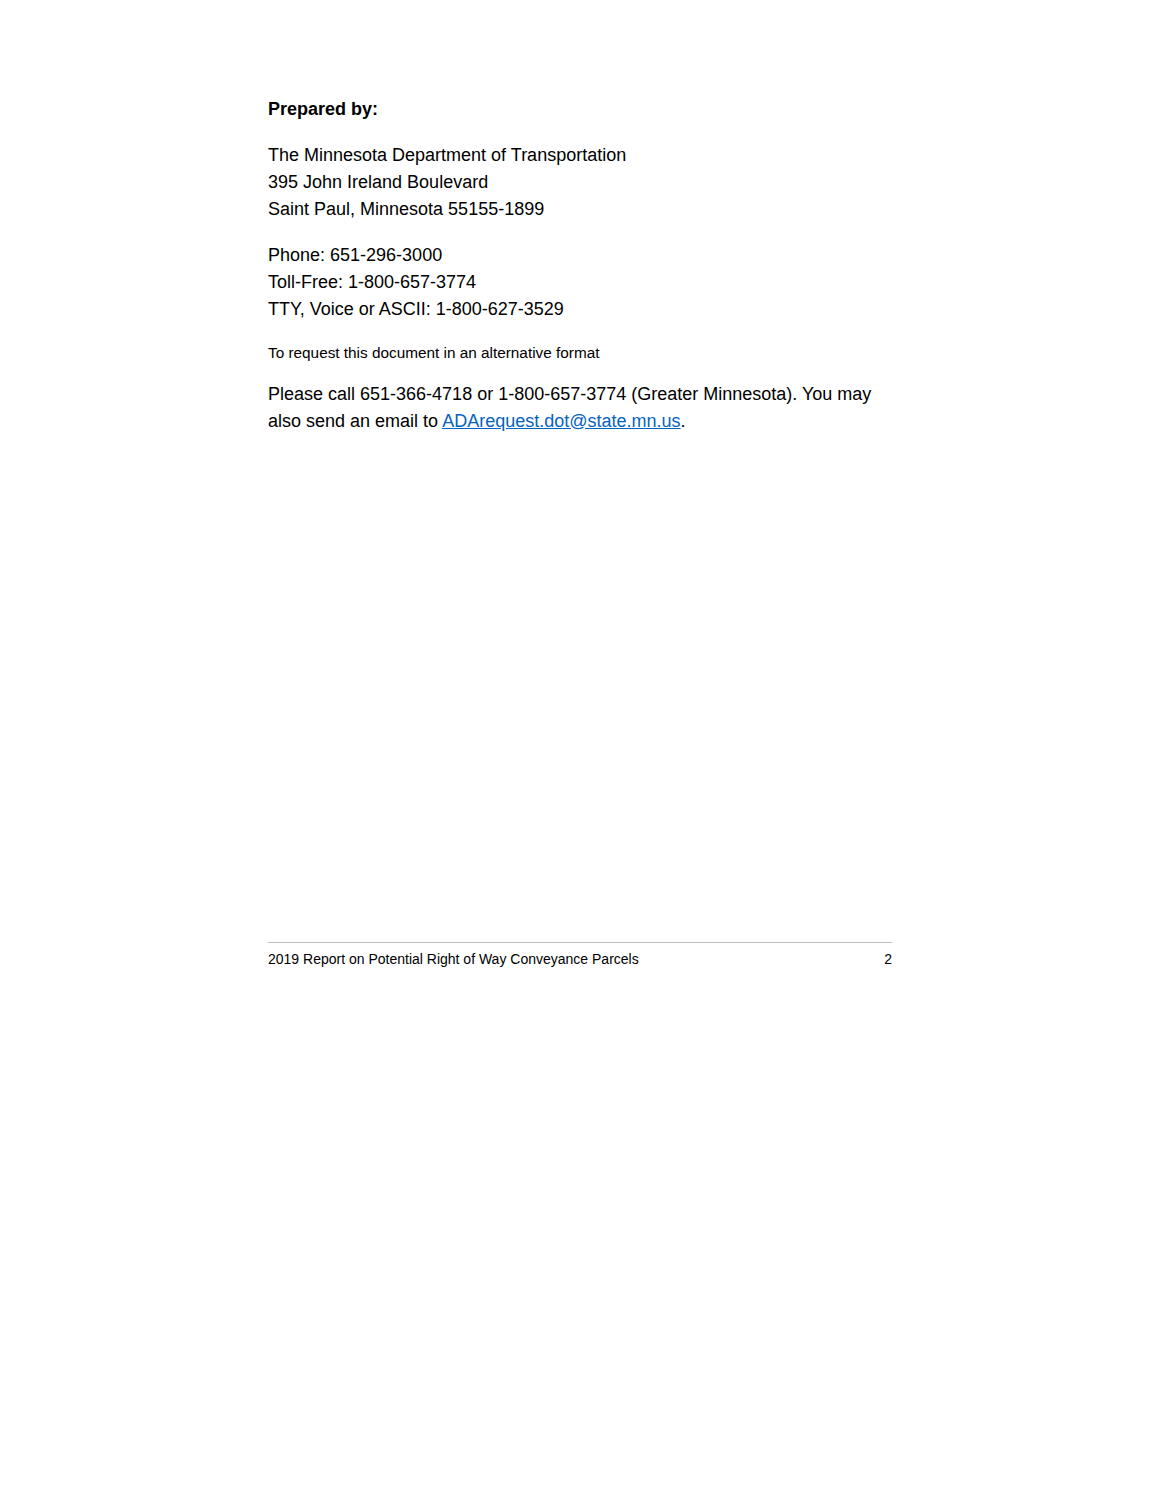Prepared by:
The Minnesota Department of Transportation
395 John Ireland Boulevard
Saint Paul, Minnesota 55155-1899
Phone: 651-296-3000
Toll-Free: 1-800-657-3774
TTY, Voice or ASCII: 1-800-627-3529
To request this document in an alternative format
Please call 651-366-4718 or 1-800-657-3774 (Greater Minnesota). You may also send an email to ADArequest.dot@state.mn.us.
2019 Report on Potential Right of Way Conveyance Parcels 2